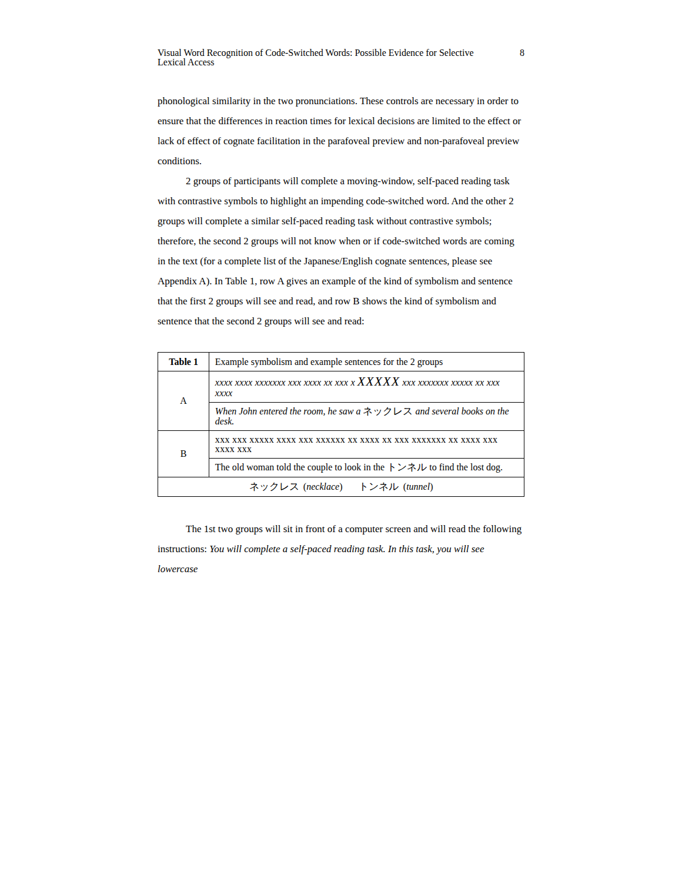Visual Word Recognition of Code-Switched Words: Possible Evidence for Selective Lexical Access 8
phonological similarity in the two pronunciations. These controls are necessary in order to ensure that the differences in reaction times for lexical decisions are limited to the effect or lack of effect of cognate facilitation in the parafoveal preview and non-parafoveal preview conditions.
2 groups of participants will complete a moving-window, self-paced reading task with contrastive symbols to highlight an impending code-switched word. And the other 2 groups will complete a similar self-paced reading task without contrastive symbols; therefore, the second 2 groups will not know when or if code-switched words are coming in the text (for a complete list of the Japanese/English cognate sentences, please see Appendix A). In Table 1, row A gives an example of the kind of symbolism and sentence that the first 2 groups will see and read, and row B shows the kind of symbolism and sentence that the second 2 groups will see and read:
| Table 1 | Example symbolism and example sentences for the 2 groups |
| A | xxxx xxxx xxxxxxx xxx xxxx xx xxx x XXXXX xxx xxxxxxx xxxxx xx xxx xxxx |
| When John entered the room, he saw a ネックレス and several books on the desk. |
| B | xxx xxx xxxxx xxxx xxx xxxxxx xx xxxx xx xxx xxxxxxx xx xxxx xxx xxxx xxx |
| The old woman told the couple to look in the トンネル to find the lost dog. |
| ネックレス ( necklace ) トンネル ( tunnel ) |
The 1st two groups will sit in front of a computer screen and will read the following instructions: You will complete a self-paced reading task. In this task, you will see lowercase